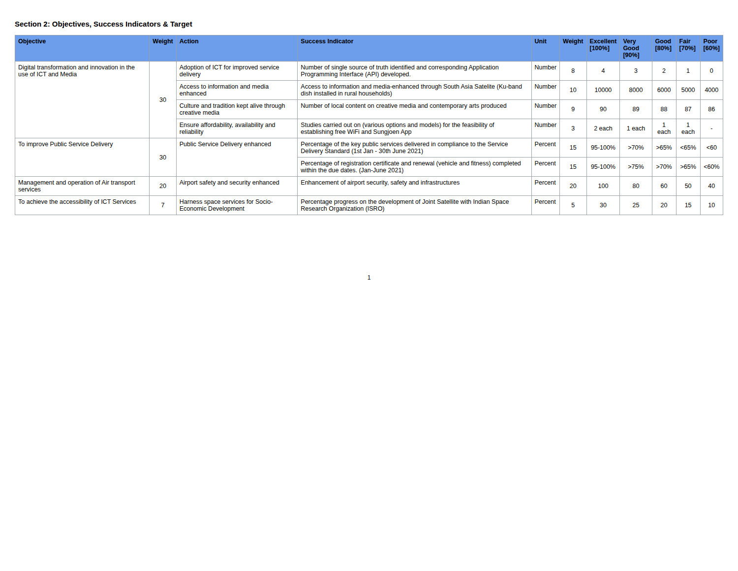Section 2: Objectives, Success Indicators & Target
| Objective | Weight | Action | Success Indicator | Unit | Weight | Excellent [100%] | Very Good [90%] | Good [80%] | Fair [70%] | Poor [60%] |
| --- | --- | --- | --- | --- | --- | --- | --- | --- | --- | --- |
| Digital transformation and innovation in the use of ICT and Media | 30 | Adoption of ICT for improved service delivery | Number of single source of truth identified and corresponding Application Programming Interface (API) developed. | Number | 8 | 4 | 3 | 2 | 1 | 0 |
| Access to information and media enhanced | Access to information and media-enhanced through South Asia Satelite (Ku-band dish installed in rural households) | Number | 10 | 10000 | 8000 | 6000 | 5000 | 4000 |
| Culture and tradition kept alive through creative media | Number of local content on creative media and contemporary arts produced | Number | 9 | 90 | 89 | 88 | 87 | 86 |
| Ensure affordability, availability and reliability | Studies carried out on (various options and models) for the feasibility of establishing free WiFi and Sungjoen App | Number | 3 | 2 each | 1 each | 1 each | 1 each | - |
| To improve Public Service Delivery | 30 | Public Service Delivery enhanced | Percentage of the key public services delivered in compliance to the Service Delivery Standard (1st Jan - 30th June 2021) | Percent | 15 | 95-100% | >70% | >65% | <65% | <60 |
| Percentage of registration certificate and renewal (vehicle and fitness) completed within the due dates. (Jan-June 2021) | Percent | 15 | 95-100% | >75% | >70% | >65% | <60% |
| Management and operation of Air transport services | 20 | Airport safety and security enhanced | Enhancement of airport security, safety and infrastructures | Percent | 20 | 100 | 80 | 60 | 50 | 40 |
| To achieve the accessibility of ICT Services | 7 | Harness space services for Socio-Economic Development | Percentage progress on the development of Joint Satellite with Indian Space Research Organization (ISRO) | Percent | 5 | 30 | 25 | 20 | 15 | 10 |
1